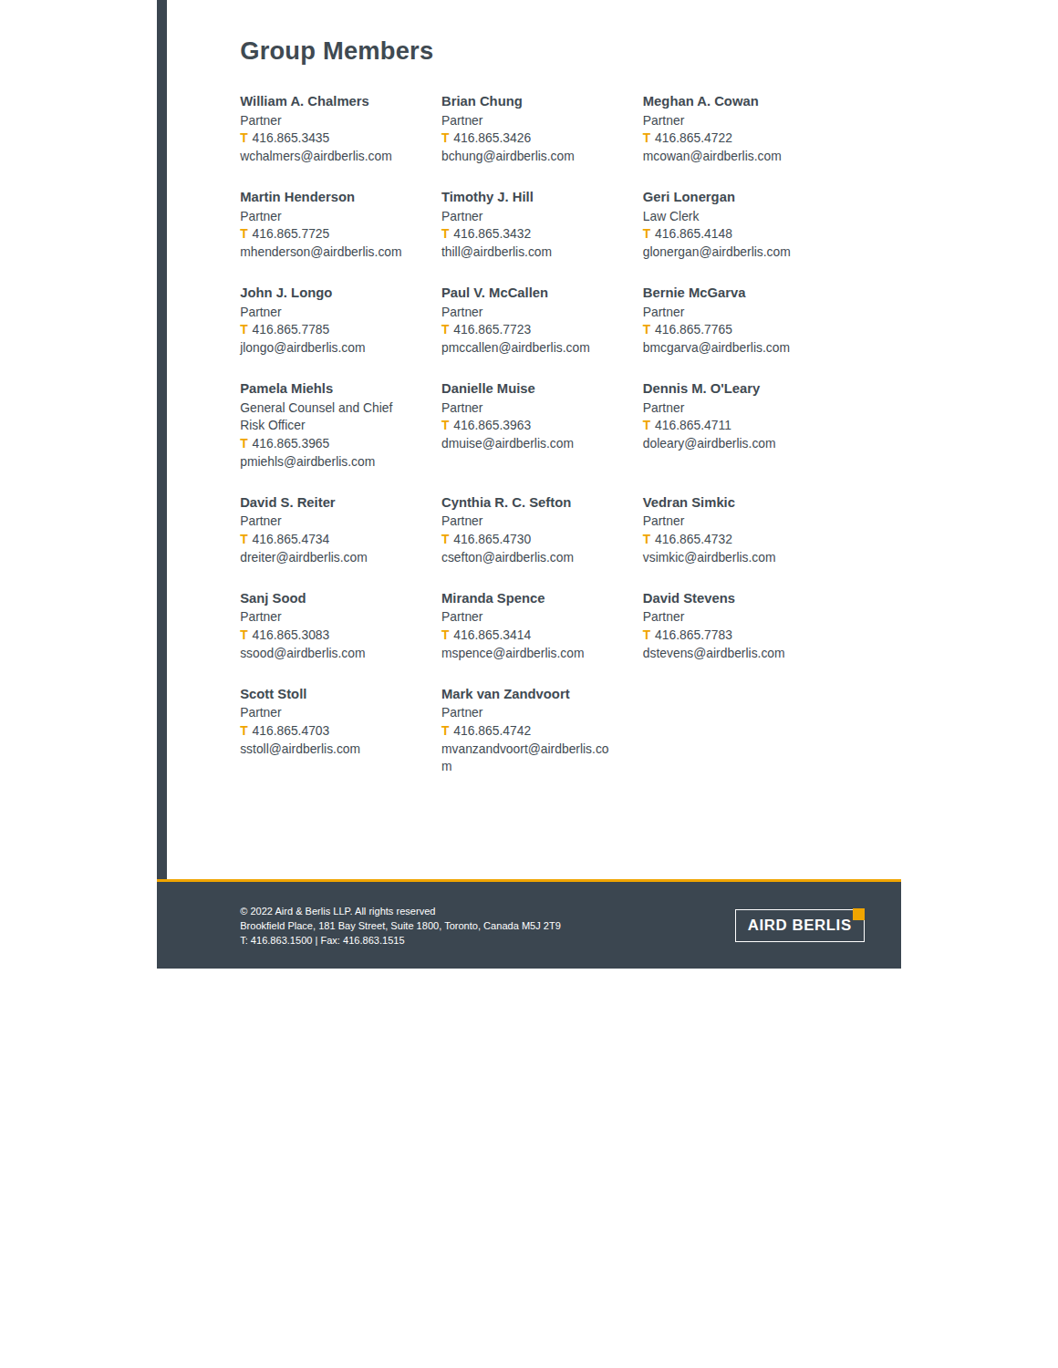Group Members
William A. Chalmers Partner T 416.865.3435 wchalmers@airdberlis.com
Brian Chung Partner T 416.865.3426 bchung@airdberlis.com
Meghan A. Cowan Partner T 416.865.4722 mcowan@airdberlis.com
Martin Henderson Partner T 416.865.7725 mhenderson@airdberlis.com
Timothy J. Hill Partner T 416.865.3432 thill@airdberlis.com
Geri Lonergan Law Clerk T 416.865.4148 glonergan@airdberlis.com
John J. Longo Partner T 416.865.7785 jlongo@airdberlis.com
Paul V. McCallen Partner T 416.865.7723 pmccallen@airdberlis.com
Bernie McGarva Partner T 416.865.7765 bmcgarva@airdberlis.com
Pamela Miehls General Counsel and Chief Risk Officer T 416.865.3965 pmiehls@airdberlis.com
Danielle Muise Partner T 416.865.3963 dmuise@airdberlis.com
Dennis M. O'Leary Partner T 416.865.4711 doleary@airdberlis.com
David S. Reiter Partner T 416.865.4734 dreiter@airdberlis.com
Cynthia R. C. Sefton Partner T 416.865.4730 csefton@airdberlis.com
Vedran Simkic Partner T 416.865.4732 vsimkic@airdberlis.com
Sanj Sood Partner T 416.865.3083 ssood@airdberlis.com
Miranda Spence Partner T 416.865.3414 mspence@airdberlis.com
David Stevens Partner T 416.865.7783 dstevens@airdberlis.com
Scott Stoll Partner T 416.865.4703 sstoll@airdberlis.com
Mark van Zandvoort Partner T 416.865.4742 mvanzandvoort@airdberlis.com
© 2022 Aird & Berlis LLP. All rights reserved
Brookfield Place, 181 Bay Street, Suite 1800, Toronto, Canada M5J 2T9
T: 416.863.1500 | Fax: 416.863.1515
AIRD BERLIS